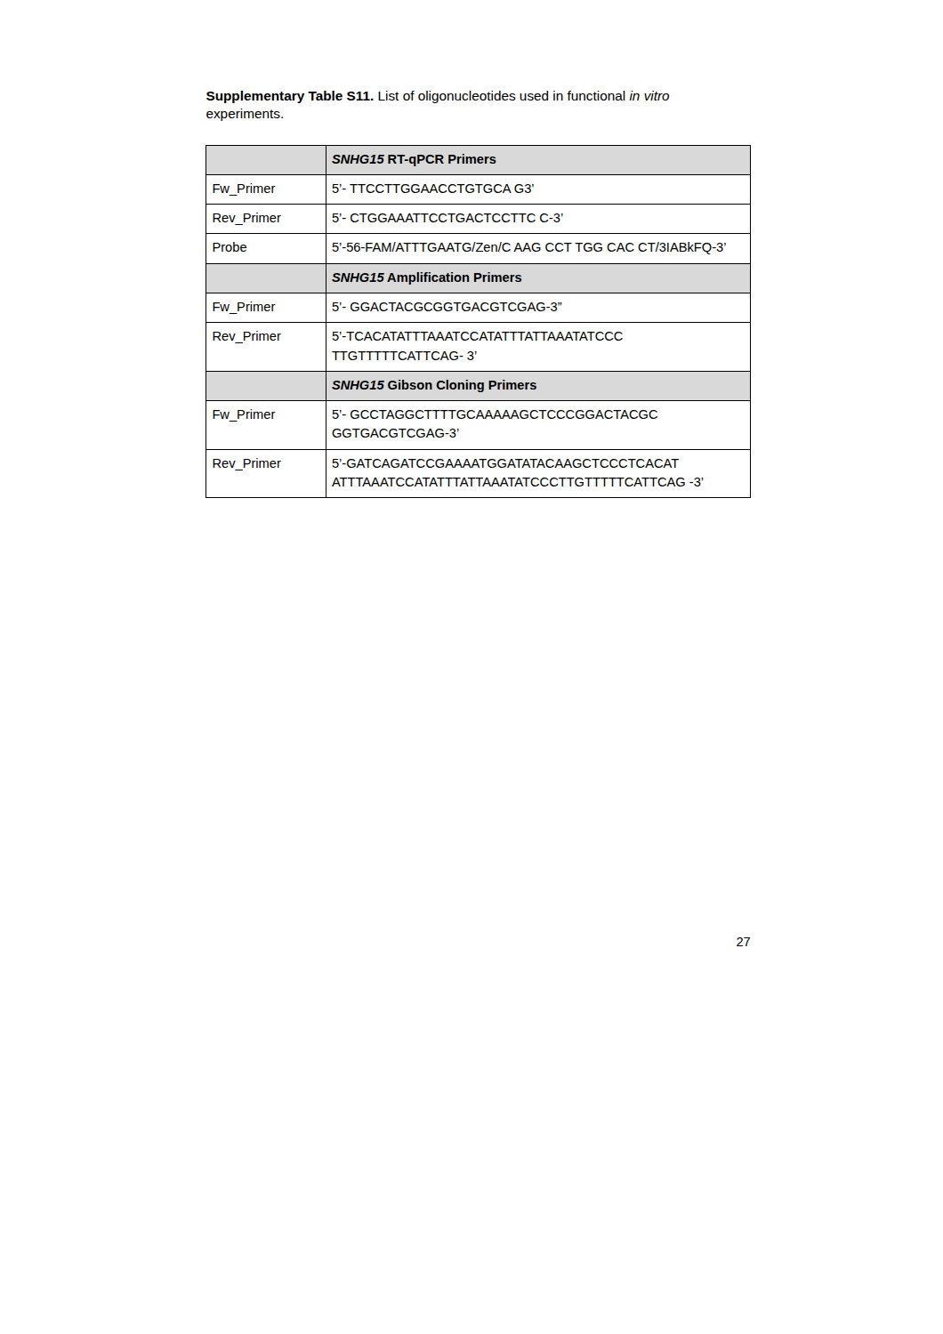Supplementary Table S11. List of oligonucleotides used in functional in vitro experiments.
| | SNHG15 RT-qPCR Primers |
| Fw_Primer | 5’- TTCCTTGGAACCTGTGCA G3’ |
| Rev_Primer | 5’- CTGGAAATTCCTGACTCCTTC C-3’ |
| Probe | 5’-56-FAM/ATTTGAATG/Zen/C AAG CCT TGG CAC CT/3IABkFQ-3’ |
| | SNHG15 Amplification Primers |
| Fw_Primer | 5’- GGACTACGCGGTGACGTCGAG-3” |
| Rev_Primer | 5’-TCACATATTTAAATCCATATTTATTAAATATCCC TTGTTTTTCATTCAG- 3’ |
| | SNHG15 Gibson Cloning Primers |
| Fw_Primer | 5’- GCCTAGGCTTTTGCAAAAAGCTCCCGGACTACGC GGTGACGTCGAG-3’ |
| Rev_Primer | 5’-GATCAGATCCGAAAATGGATATACAAGCTCCCTCACAT ATTTAAATCCATATTTATTAAATATCCCTTGTTTTTCATTCAG -3’ |
27